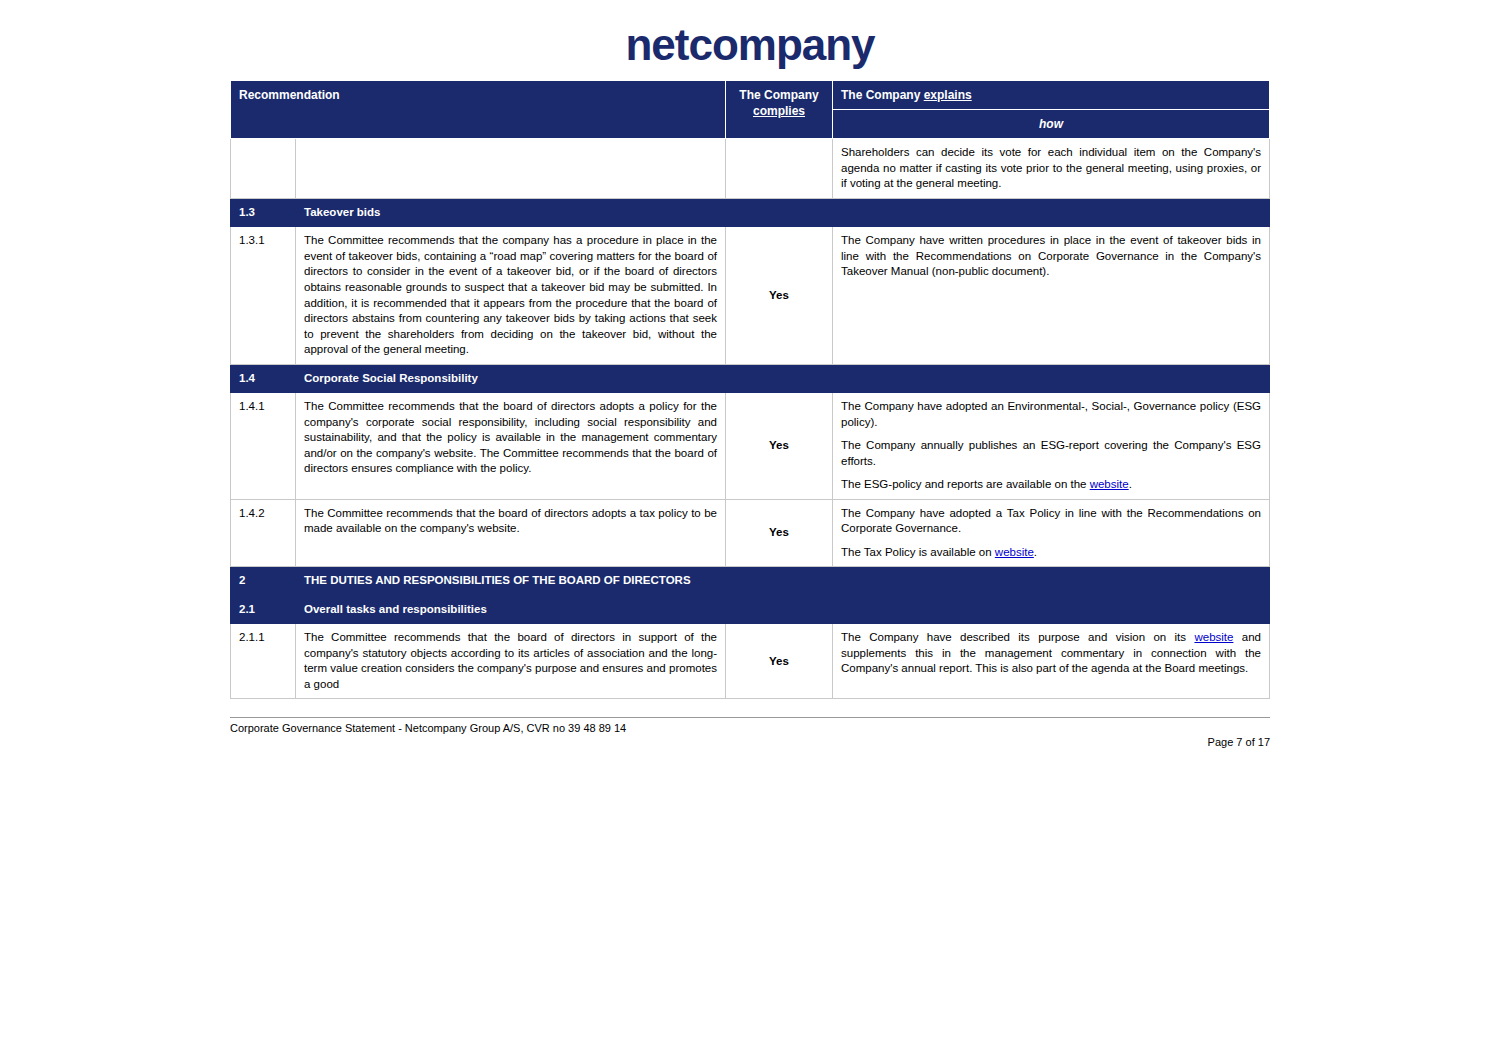netcompany
| Recommendation | The Company complies | The Company explains |
| --- | --- | --- |
| how |
| | | | Shareholders can decide its vote for each individual item on the Company's agenda no matter if casting its vote prior to the general meeting, using proxies, or if voting at the general meeting. |
| 1.3 | Takeover bids | | |
| 1.3.1 | The Committee recommends that the company has a procedure in place in the event of takeover bids, containing a “road map” covering matters for the board of directors to consider in the event of a takeover bid, or if the board of directors obtains reasonable grounds to suspect that a takeover bid may be submitted. In addition, it is recommended that it appears from the procedure that the board of directors abstains from countering any takeover bids by taking actions that seek to prevent the shareholders from deciding on the takeover bid, without the approval of the general meeting. | Yes | The Company have written procedures in place in the event of takeover bids in line with the Recommendations on Corporate Governance in the Company's Takeover Manual (non-public document). |
| 1.4 | Corporate Social Responsibility | | |
| 1.4.1 | The Committee recommends that the board of directors adopts a policy for the company's corporate social responsibility, including social responsibility and sustainability, and that the policy is available in the management commentary and/or on the company's website. The Committee recommends that the board of directors ensures compliance with the policy. | Yes | The Company have adopted an Environmental-, Social-, Governance policy (ESG policy). The Company annually publishes an ESG-report covering the Company's ESG efforts. The ESG-policy and reports are available on the website . |
| 1.4.2 | The Committee recommends that the board of directors adopts a tax policy to be made available on the company's website. | Yes | The Company have adopted a Tax Policy in line with the Recommendations on Corporate Governance. The Tax Policy is available on website . |
| 2 | THE DUTIES AND RESPONSIBILITIES OF THE BOARD OF DIRECTORS | | |
| 2.1 | Overall tasks and responsibilities | | |
| 2.1.1 | The Committee recommends that the board of directors in support of the company's statutory objects according to its articles of association and the long-term value creation considers the company's purpose and ensures and promotes a good | Yes | The Company have described its purpose and vision on its website and supplements this in the management commentary in connection with the Company's annual report. This is also part of the agenda at the Board meetings. |
Corporate Governance Statement - Netcompany Group A/S, CVR no 39 48 89 14
Page 7 of 17